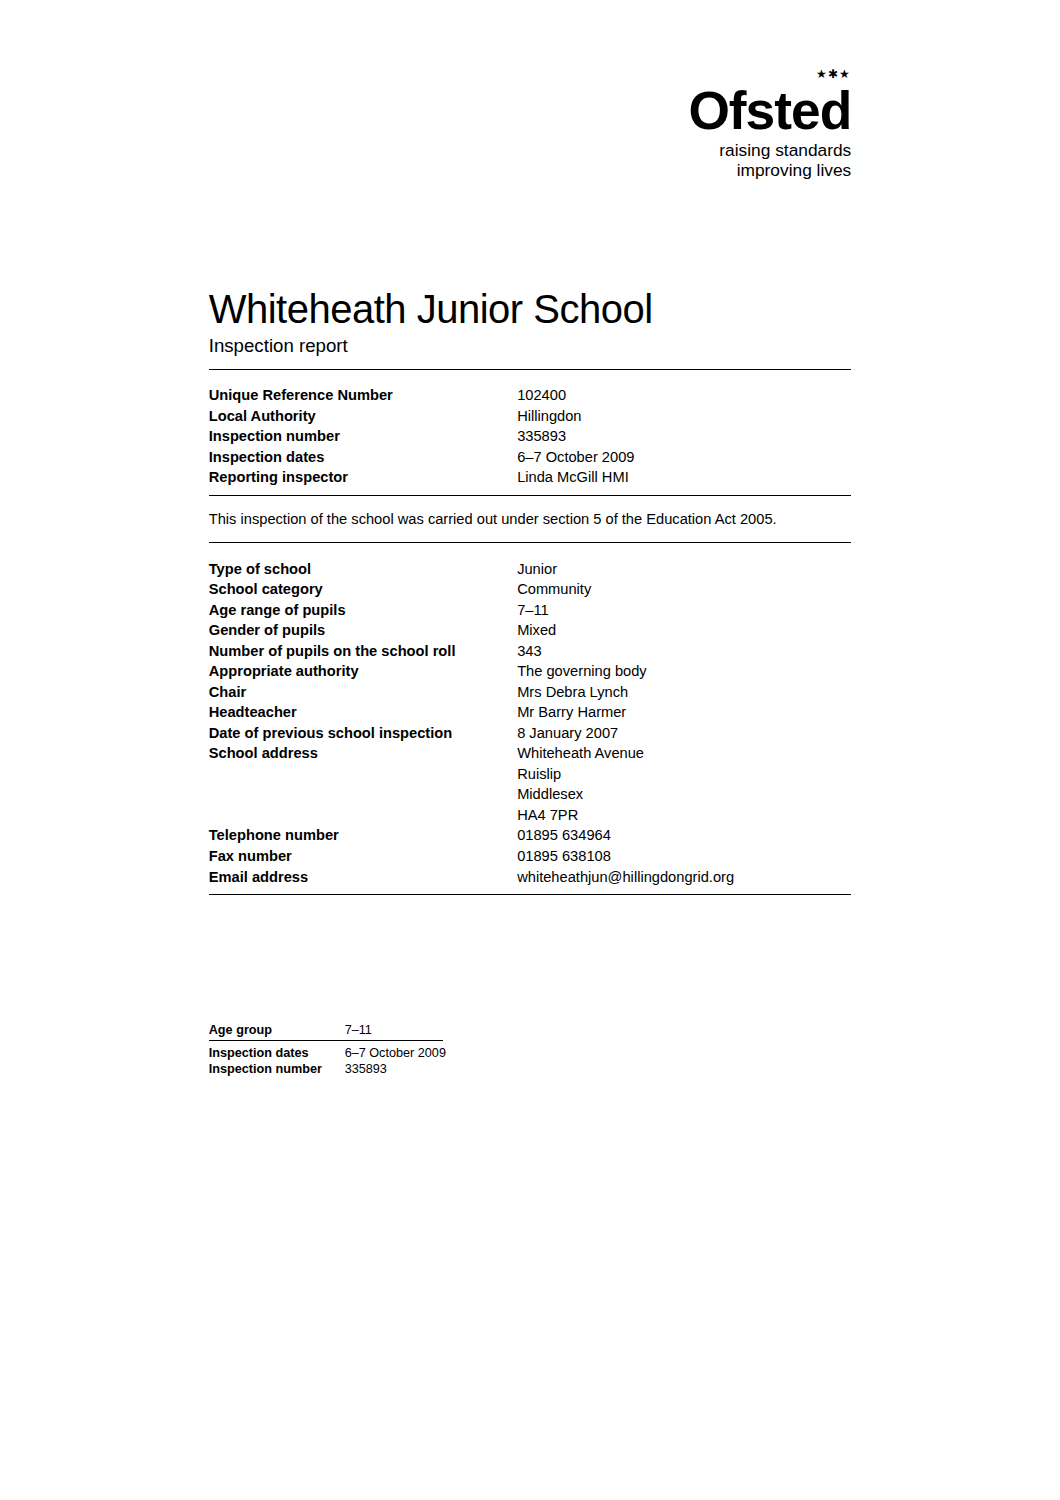★✱★
Ofsted
raising standards
improving lives
Whiteheath Junior School
Inspection report
| Unique Reference Number | 102400 |
| Local Authority | Hillingdon |
| Inspection number | 335893 |
| Inspection dates | 6–7 October 2009 |
| Reporting inspector | Linda McGill HMI |
This inspection of the school was carried out under section 5 of the Education Act 2005.
| Type of school | Junior |
| School category | Community |
| Age range of pupils | 7–11 |
| Gender of pupils | Mixed |
| Number of pupils on the school roll | 343 |
| Appropriate authority | The governing body |
| Chair | Mrs Debra Lynch |
| Headteacher | Mr Barry Harmer |
| Date of previous school inspection | 8 January 2007 |
| School address | Whiteheath Avenue |
| | Ruislip |
| | Middlesex |
| | HA4 7PR |
| Telephone number | 01895 634964 |
| Fax number | 01895 638108 |
| Email address | whiteheathjun@hillingdongrid.org |
| Age group | 7–11 |
| Inspection dates | 6–7 October 2009 |
| Inspection number | 335893 |